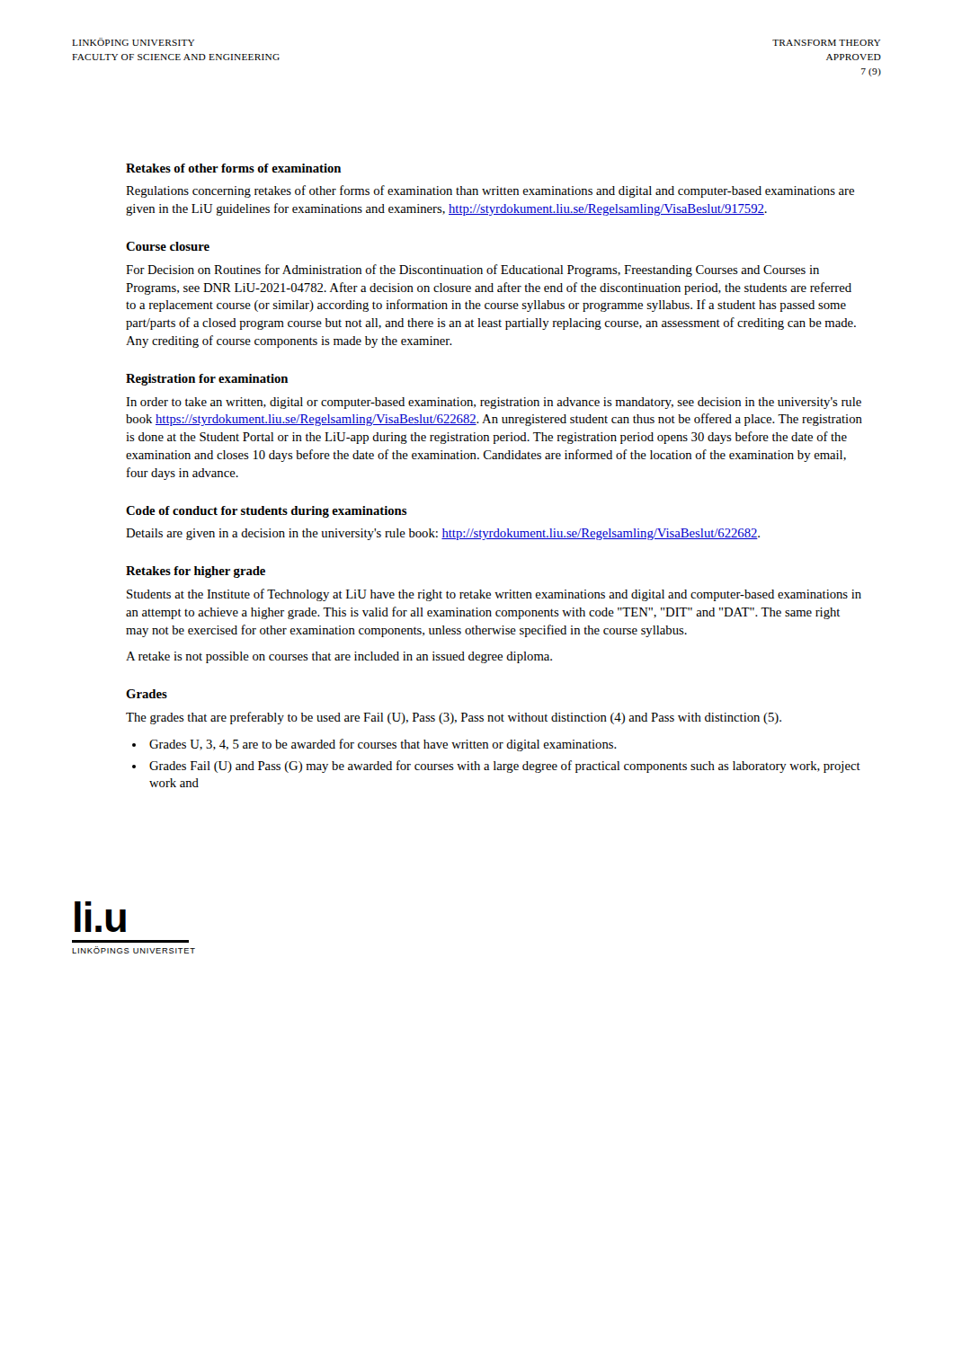Linköping University
Faculty of Science and Engineering
Transform Theory
Approved
7 (9)
Retakes of other forms of examination
Regulations concerning retakes of other forms of examination than written examinations and digital and computer-based examinations are given in the LiU guidelines for examinations and examiners, http://styrdokument.liu.se/Regelsamling/VisaBeslut/917592.
Course closure
For Decision on Routines for Administration of the Discontinuation of Educational Programs, Freestanding Courses and Courses in Programs, see DNR LiU-2021-04782. After a decision on closure and after the end of the discontinuation period, the students are referred to a replacement course (or similar) according to information in the course syllabus or programme syllabus. If a student has passed some part/parts of a closed program course but not all, and there is an at least partially replacing course, an assessment of crediting can be made. Any crediting of course components is made by the examiner.
Registration for examination
In order to take an written, digital or computer-based examination, registration in advance is mandatory, see decision in the university's rule book https://styrdokument.liu.se/Regelsamling/VisaBeslut/622682. An unregistered student can thus not be offered a place. The registration is done at the Student Portal or in the LiU-app during the registration period. The registration period opens 30 days before the date of the examination and closes 10 days before the date of the examination. Candidates are informed of the location of the examination by email, four days in advance.
Code of conduct for students during examinations
Details are given in a decision in the university's rule book: http://styrdokument.liu.se/Regelsamling/VisaBeslut/622682.
Retakes for higher grade
Students at the Institute of Technology at LiU have the right to retake written examinations and digital and computer-based examinations in an attempt to achieve a higher grade. This is valid for all examination components with code "TEN", "DIT" and "DAT". The same right may not be exercised for other examination components, unless otherwise specified in the course syllabus.
A retake is not possible on courses that are included in an issued degree diploma.
Grades
The grades that are preferably to be used are Fail (U), Pass (3), Pass not without distinction (4) and Pass with distinction (5).
Grades U, 3, 4, 5 are to be awarded for courses that have written or digital examinations.
Grades Fail (U) and Pass (G) may be awarded for courses with a large degree of practical components such as laboratory work, project work and
li.u
LINKÖPINGS UNIVERSITET